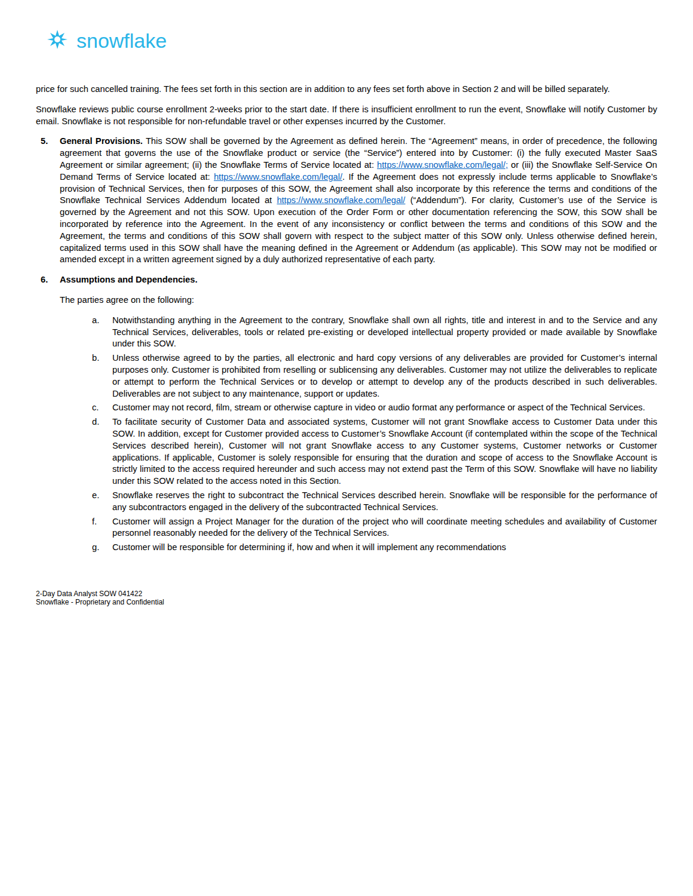snowflake
price for such cancelled training. The fees set forth in this section are in addition to any fees set forth above in Section 2 and will be billed separately.
Snowflake reviews public course enrollment 2-weeks prior to the start date. If there is insufficient enrollment to run the event, Snowflake will notify Customer by email. Snowflake is not responsible for non-refundable travel or other expenses incurred by the Customer.
General Provisions. This SOW shall be governed by the Agreement as defined herein. The “Agreement” means, in order of precedence, the following agreement that governs the use of the Snowflake product or service (the “Service”) entered into by Customer: (i) the fully executed Master SaaS Agreement or similar agreement; (ii) the Snowflake Terms of Service located at: https://www.snowflake.com/legal/; or (iii) the Snowflake Self-Service On Demand Terms of Service located at: https://www.snowflake.com/legal/. If the Agreement does not expressly include terms applicable to Snowflake’s provision of Technical Services, then for purposes of this SOW, the Agreement shall also incorporate by this reference the terms and conditions of the Snowflake Technical Services Addendum located at https://www.snowflake.com/legal/ (“Addendum”). For clarity, Customer’s use of the Service is governed by the Agreement and not this SOW. Upon execution of the Order Form or other documentation referencing the SOW, this SOW shall be incorporated by reference into the Agreement. In the event of any inconsistency or conflict between the terms and conditions of this SOW and the Agreement, the terms and conditions of this SOW shall govern with respect to the subject matter of this SOW only. Unless otherwise defined herein, capitalized terms used in this SOW shall have the meaning defined in the Agreement or Addendum (as applicable). This SOW may not be modified or amended except in a written agreement signed by a duly authorized representative of each party.
Assumptions and Dependencies.
The parties agree on the following:
Notwithstanding anything in the Agreement to the contrary, Snowflake shall own all rights, title and interest in and to the Service and any Technical Services, deliverables, tools or related pre-existing or developed intellectual property provided or made available by Snowflake under this SOW.
Unless otherwise agreed to by the parties, all electronic and hard copy versions of any deliverables are provided for Customer’s internal purposes only. Customer is prohibited from reselling or sublicensing any deliverables. Customer may not utilize the deliverables to replicate or attempt to perform the Technical Services or to develop or attempt to develop any of the products described in such deliverables. Deliverables are not subject to any maintenance, support or updates.
Customer may not record, film, stream or otherwise capture in video or audio format any performance or aspect of the Technical Services.
To facilitate security of Customer Data and associated systems, Customer will not grant Snowflake access to Customer Data under this SOW. In addition, except for Customer provided access to Customer’s Snowflake Account (if contemplated within the scope of the Technical Services described herein), Customer will not grant Snowflake access to any Customer systems, Customer networks or Customer applications. If applicable, Customer is solely responsible for ensuring that the duration and scope of access to the Snowflake Account is strictly limited to the access required hereunder and such access may not extend past the Term of this SOW. Snowflake will have no liability under this SOW related to the access noted in this Section.
Snowflake reserves the right to subcontract the Technical Services described herein. Snowflake will be responsible for the performance of any subcontractors engaged in the delivery of the subcontracted Technical Services.
Customer will assign a Project Manager for the duration of the project who will coordinate meeting schedules and availability of Customer personnel reasonably needed for the delivery of the Technical Services.
Customer will be responsible for determining if, how and when it will implement any recommendations
2-Day Data Analyst SOW 041422
Snowflake - Proprietary and Confidential